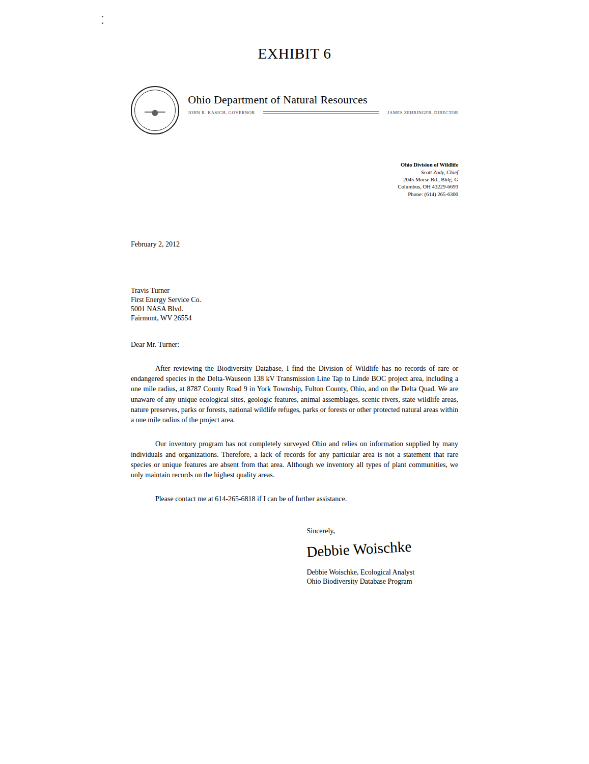• •
EXHIBIT 6
Ohio Department of Natural Resources
JOHN R. KASICH, GOVERNOR JAMES ZEHRINGER, DIRECTOR
Ohio Division of Wildlife
Scott Zody, Chief
2045 Morse Rd., Bldg. G
Columbus, OH 43229-6693
Phone: (614) 265-6300
February 2, 2012
Travis Turner
First Energy Service Co.
5001 NASA Blvd.
Fairmont, WV 26554
Dear Mr. Turner:
After reviewing the Biodiversity Database, I find the Division of Wildlife has no records of rare or endangered species in the Delta-Wauseon 138 kV Transmission Line Tap to Linde BOC project area, including a one mile radius, at 8787 County Road 9 in York Township, Fulton County, Ohio, and on the Delta Quad. We are unaware of any unique ecological sites, geologic features, animal assemblages, scenic rivers, state wildlife areas, nature preserves, parks or forests, national wildlife refuges, parks or forests or other protected natural areas within a one mile radius of the project area.
Our inventory program has not completely surveyed Ohio and relies on information supplied by many individuals and organizations. Therefore, a lack of records for any particular area is not a statement that rare species or unique features are absent from that area. Although we inventory all types of plant communities, we only maintain records on the highest quality areas.
Please contact me at 614-265-6818 if I can be of further assistance.
Sincerely,
Debbie Woischke
Debbie Woischke, Ecological Analyst
Ohio Biodiversity Database Program